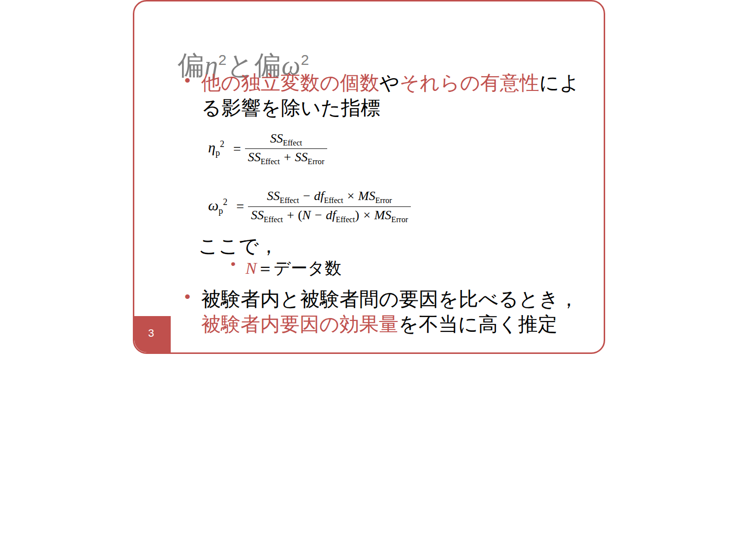偏η2と偏ω2
他の独立変数の個数やそれらの有意性による影響を除いた指標
ηp2 = SSEffect SSEffect + SSError
ωp2 = SSEffect − dfEffect × MSError SSEffect + (N − dfEffect) × MSError
ここで，
N＝データ数
被験者内と被験者間の要因を比べるとき，
被験者内要因の効果量を不当に高く推定
3